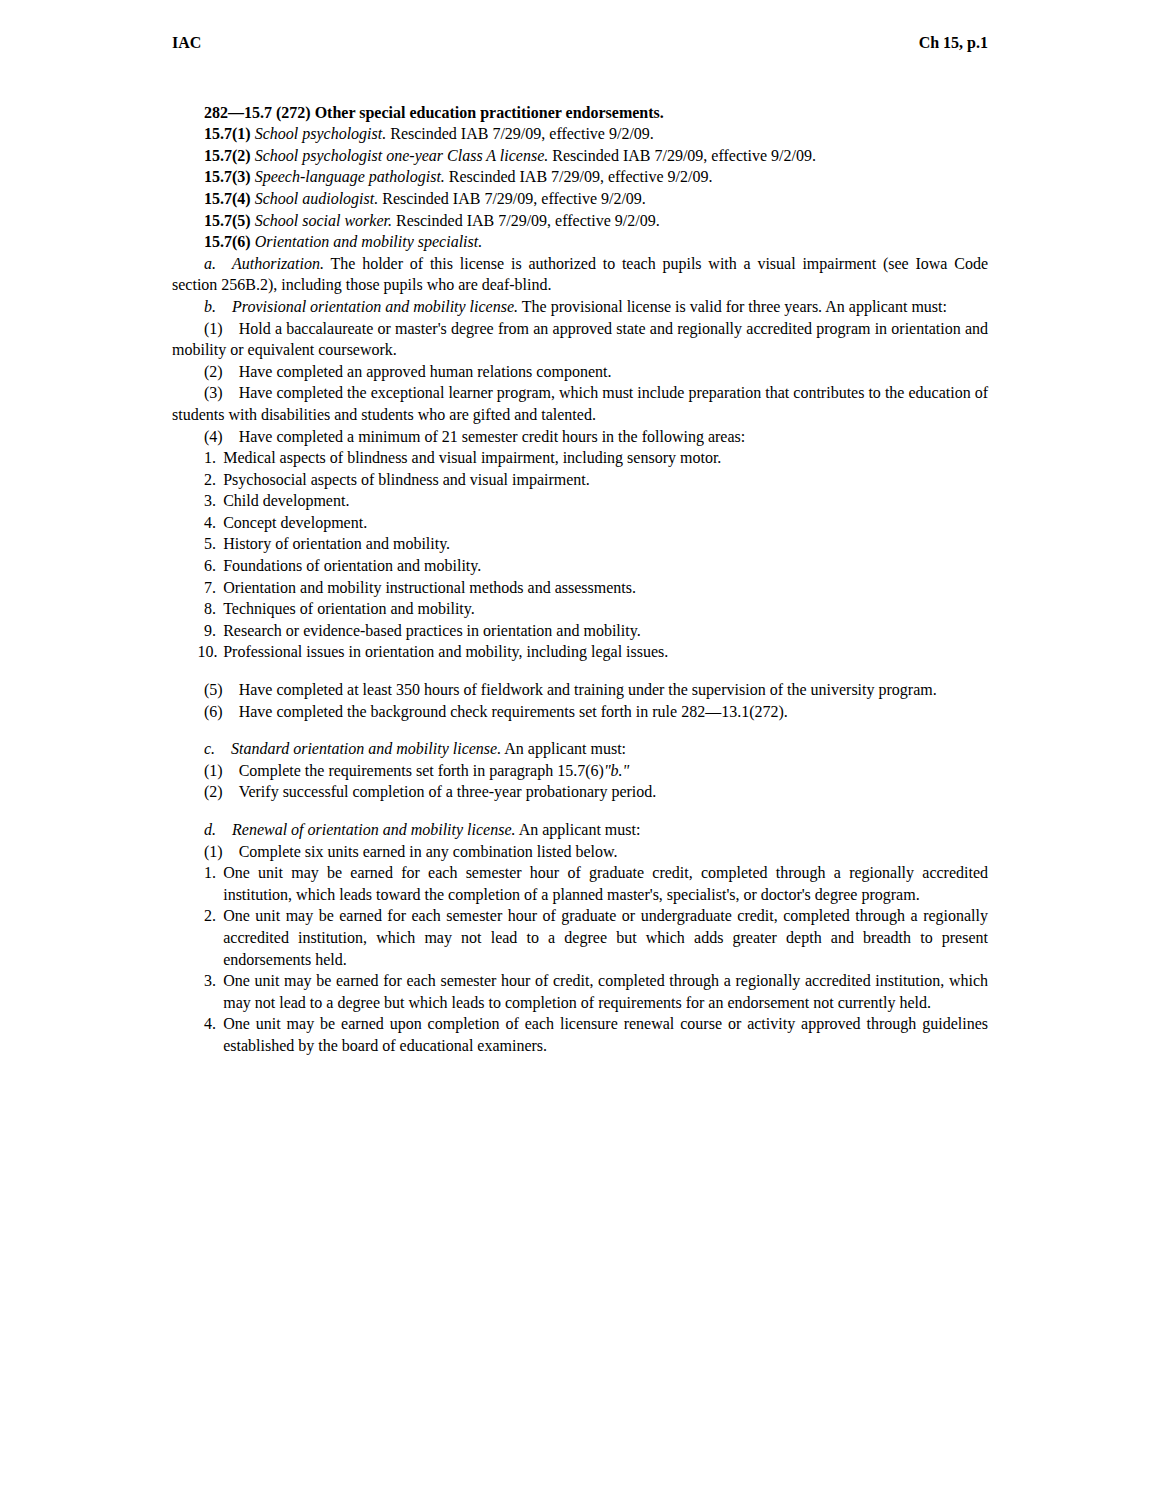IAC Ch 15, p.1
282—15.7 (272) Other special education practitioner endorsements.
15.7(1) School psychologist. Rescinded IAB 7/29/09, effective 9/2/09.
15.7(2) School psychologist one-year Class A license. Rescinded IAB 7/29/09, effective 9/2/09.
15.7(3) Speech-language pathologist. Rescinded IAB 7/29/09, effective 9/2/09.
15.7(4) School audiologist. Rescinded IAB 7/29/09, effective 9/2/09.
15.7(5) School social worker. Rescinded IAB 7/29/09, effective 9/2/09.
15.7(6) Orientation and mobility specialist.
a. Authorization. The holder of this license is authorized to teach pupils with a visual impairment (see Iowa Code section 256B.2), including those pupils who are deaf-blind.
b. Provisional orientation and mobility license. The provisional license is valid for three years. An applicant must:
(1) Hold a baccalaureate or master's degree from an approved state and regionally accredited program in orientation and mobility or equivalent coursework.
(2) Have completed an approved human relations component.
(3) Have completed the exceptional learner program, which must include preparation that contributes to the education of students with disabilities and students who are gifted and talented.
(4) Have completed a minimum of 21 semester credit hours in the following areas:
1. Medical aspects of blindness and visual impairment, including sensory motor.
2. Psychosocial aspects of blindness and visual impairment.
3. Child development.
4. Concept development.
5. History of orientation and mobility.
6. Foundations of orientation and mobility.
7. Orientation and mobility instructional methods and assessments.
8. Techniques of orientation and mobility.
9. Research or evidence-based practices in orientation and mobility.
10. Professional issues in orientation and mobility, including legal issues.
(5) Have completed at least 350 hours of fieldwork and training under the supervision of the university program.
(6) Have completed the background check requirements set forth in rule 282—13.1(272).
c. Standard orientation and mobility license. An applicant must:
(1) Complete the requirements set forth in paragraph 15.7(6)"b."
(2) Verify successful completion of a three-year probationary period.
d. Renewal of orientation and mobility license. An applicant must:
(1) Complete six units earned in any combination listed below.
1. One unit may be earned for each semester hour of graduate credit, completed through a regionally accredited institution, which leads toward the completion of a planned master's, specialist's, or doctor's degree program.
2. One unit may be earned for each semester hour of graduate or undergraduate credit, completed through a regionally accredited institution, which may not lead to a degree but which adds greater depth and breadth to present endorsements held.
3. One unit may be earned for each semester hour of credit, completed through a regionally accredited institution, which may not lead to a degree but which leads to completion of requirements for an endorsement not currently held.
4. One unit may be earned upon completion of each licensure renewal course or activity approved through guidelines established by the board of educational examiners.